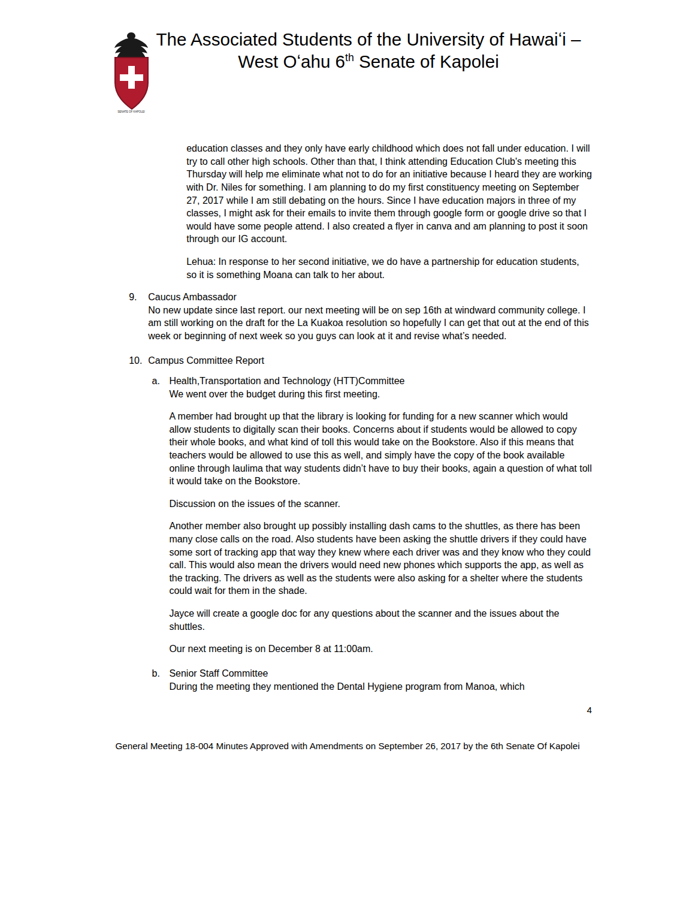A S U H W O SENATE OF KAPOLEI
The Associated Students of the University of Hawaiʻi – West Oʻahu 6th Senate of Kapolei
education classes and they only have early childhood which does not fall under education. I will try to call other high schools. Other than that, I think attending Education Club's meeting this Thursday will help me eliminate what not to do for an initiative because I heard they are working with Dr. Niles for something. I am planning to do my first constituency meeting on September 27, 2017 while I am still debating on the hours. Since I have education majors in three of my classes, I might ask for their emails to invite them through google form or google drive so that I would have some people attend. I also created a flyer in canva and am planning to post it soon through our IG account.
Lehua: In response to her second initiative, we do have a partnership for education students, so it is something Moana can talk to her about.
9. Caucus Ambassador
No new update since last report. our next meeting will be on sep 16th at windward community college. I am still working on the draft for the La Kuakoa resolution so hopefully I can get that out at the end of this week or beginning of next week so you guys can look at it and revise what’s needed.
10. Campus Committee Report
a. Health,Transportation and Technology (HTT)Committee
We went over the budget during this first meeting.
A member had brought up that the library is looking for funding for a new scanner which would allow students to digitally scan their books. Concerns about if students would be allowed to copy their whole books, and what kind of toll this would take on the Bookstore. Also if this means that teachers would be allowed to use this as well, and simply have the copy of the book available online through laulima that way students didn’t have to buy their books, again a question of what toll it would take on the Bookstore.
Discussion on the issues of the scanner.
Another member also brought up possibly installing dash cams to the shuttles, as there has been many close calls on the road. Also students have been asking the shuttle drivers if they could have some sort of tracking app that way they knew where each driver was and they know who they could call. This would also mean the drivers would need new phones which supports the app, as well as the tracking. The drivers as well as the students were also asking for a shelter where the students could wait for them in the shade.
Jayce will create a google doc for any questions about the scanner and the issues about the shuttles.
Our next meeting is on December 8 at 11:00am.
b. Senior Staff Committee
During the meeting they mentioned the Dental Hygiene program from Manoa, which
4
General Meeting 18-004 Minutes Approved with Amendments on September 26, 2017 by the 6th Senate Of Kapolei